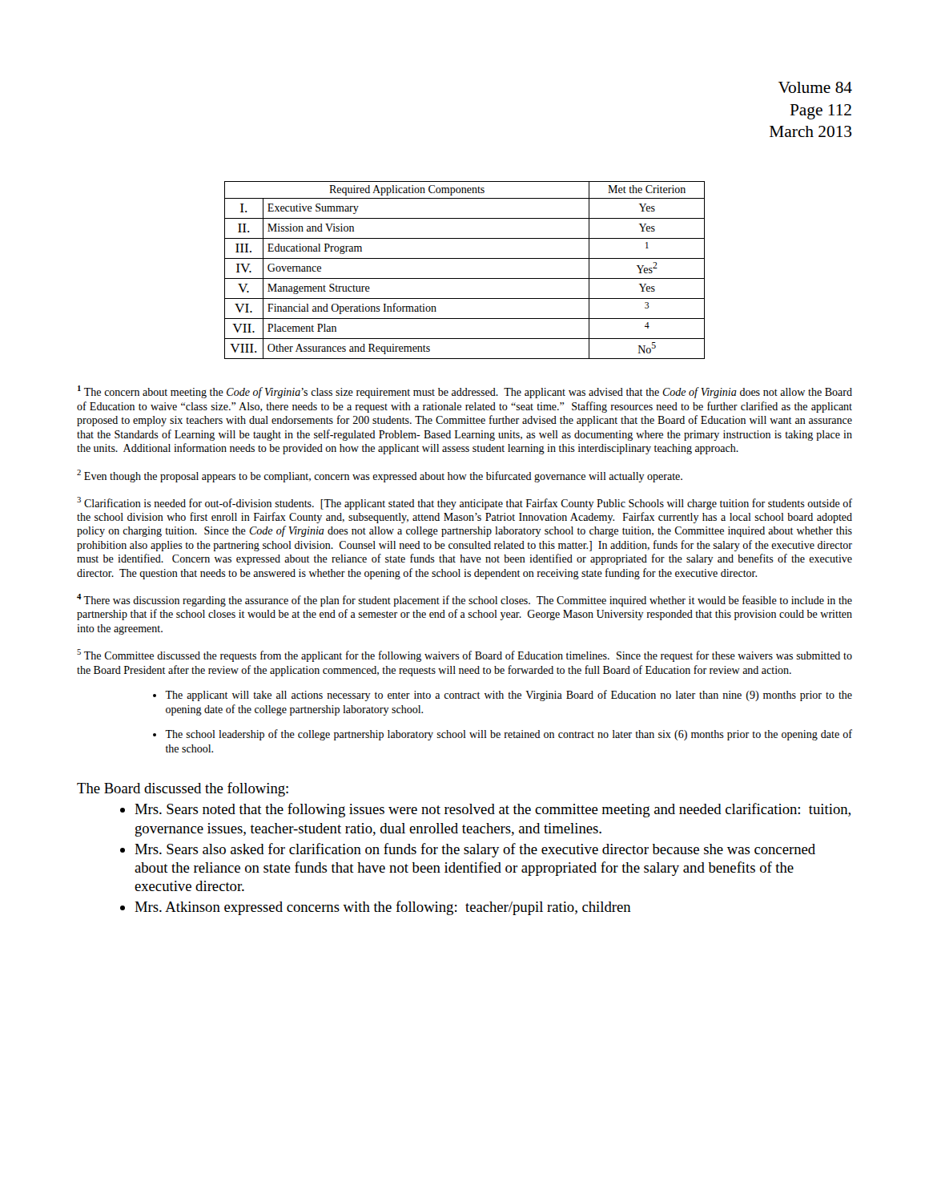Volume 84
Page 112
March 2013
| Required Application Components | Met the Criterion |
| --- | --- |
| I. | Executive Summary | Yes |
| II. | Mission and Vision | Yes |
| III. | Educational Program | 1 |
| IV. | Governance | Yes 2 |
| V. | Management Structure | Yes |
| VI. | Financial and Operations Information | 3 |
| VII. | Placement Plan | 4 |
| VIII. | Other Assurances and Requirements | No 5 |
1 The concern about meeting the Code of Virginia’s class size requirement must be addressed. The applicant was advised that the Code of Virginia does not allow the Board of Education to waive “class size.” Also, there needs to be a request with a rationale related to “seat time.” Staffing resources need to be further clarified as the applicant proposed to employ six teachers with dual endorsements for 200 students. The Committee further advised the applicant that the Board of Education will want an assurance that the Standards of Learning will be taught in the self-regulated Problem- Based Learning units, as well as documenting where the primary instruction is taking place in the units. Additional information needs to be provided on how the applicant will assess student learning in this interdisciplinary teaching approach.
2 Even though the proposal appears to be compliant, concern was expressed about how the bifurcated governance will actually operate.
3 Clarification is needed for out-of-division students. [The applicant stated that they anticipate that Fairfax County Public Schools will charge tuition for students outside of the school division who first enroll in Fairfax County and, subsequently, attend Mason’s Patriot Innovation Academy. Fairfax currently has a local school board adopted policy on charging tuition. Since the Code of Virginia does not allow a college partnership laboratory school to charge tuition, the Committee inquired about whether this prohibition also applies to the partnering school division. Counsel will need to be consulted related to this matter.] In addition, funds for the salary of the executive director must be identified. Concern was expressed about the reliance of state funds that have not been identified or appropriated for the salary and benefits of the executive director. The question that needs to be answered is whether the opening of the school is dependent on receiving state funding for the executive director.
4 There was discussion regarding the assurance of the plan for student placement if the school closes. The Committee inquired whether it would be feasible to include in the partnership that if the school closes it would be at the end of a semester or the end of a school year. George Mason University responded that this provision could be written into the agreement.
5 The Committee discussed the requests from the applicant for the following waivers of Board of Education timelines. Since the request for these waivers was submitted to the Board President after the review of the application commenced, the requests will need to be forwarded to the full Board of Education for review and action.
The applicant will take all actions necessary to enter into a contract with the Virginia Board of Education no later than nine (9) months prior to the opening date of the college partnership laboratory school.
The school leadership of the college partnership laboratory school will be retained on contract no later than six (6) months prior to the opening date of the school.
The Board discussed the following:
Mrs. Sears noted that the following issues were not resolved at the committee meeting and needed clarification: tuition, governance issues, teacher-student ratio, dual enrolled teachers, and timelines.
Mrs. Sears also asked for clarification on funds for the salary of the executive director because she was concerned about the reliance on state funds that have not been identified or appropriated for the salary and benefits of the executive director.
Mrs. Atkinson expressed concerns with the following: teacher/pupil ratio, children